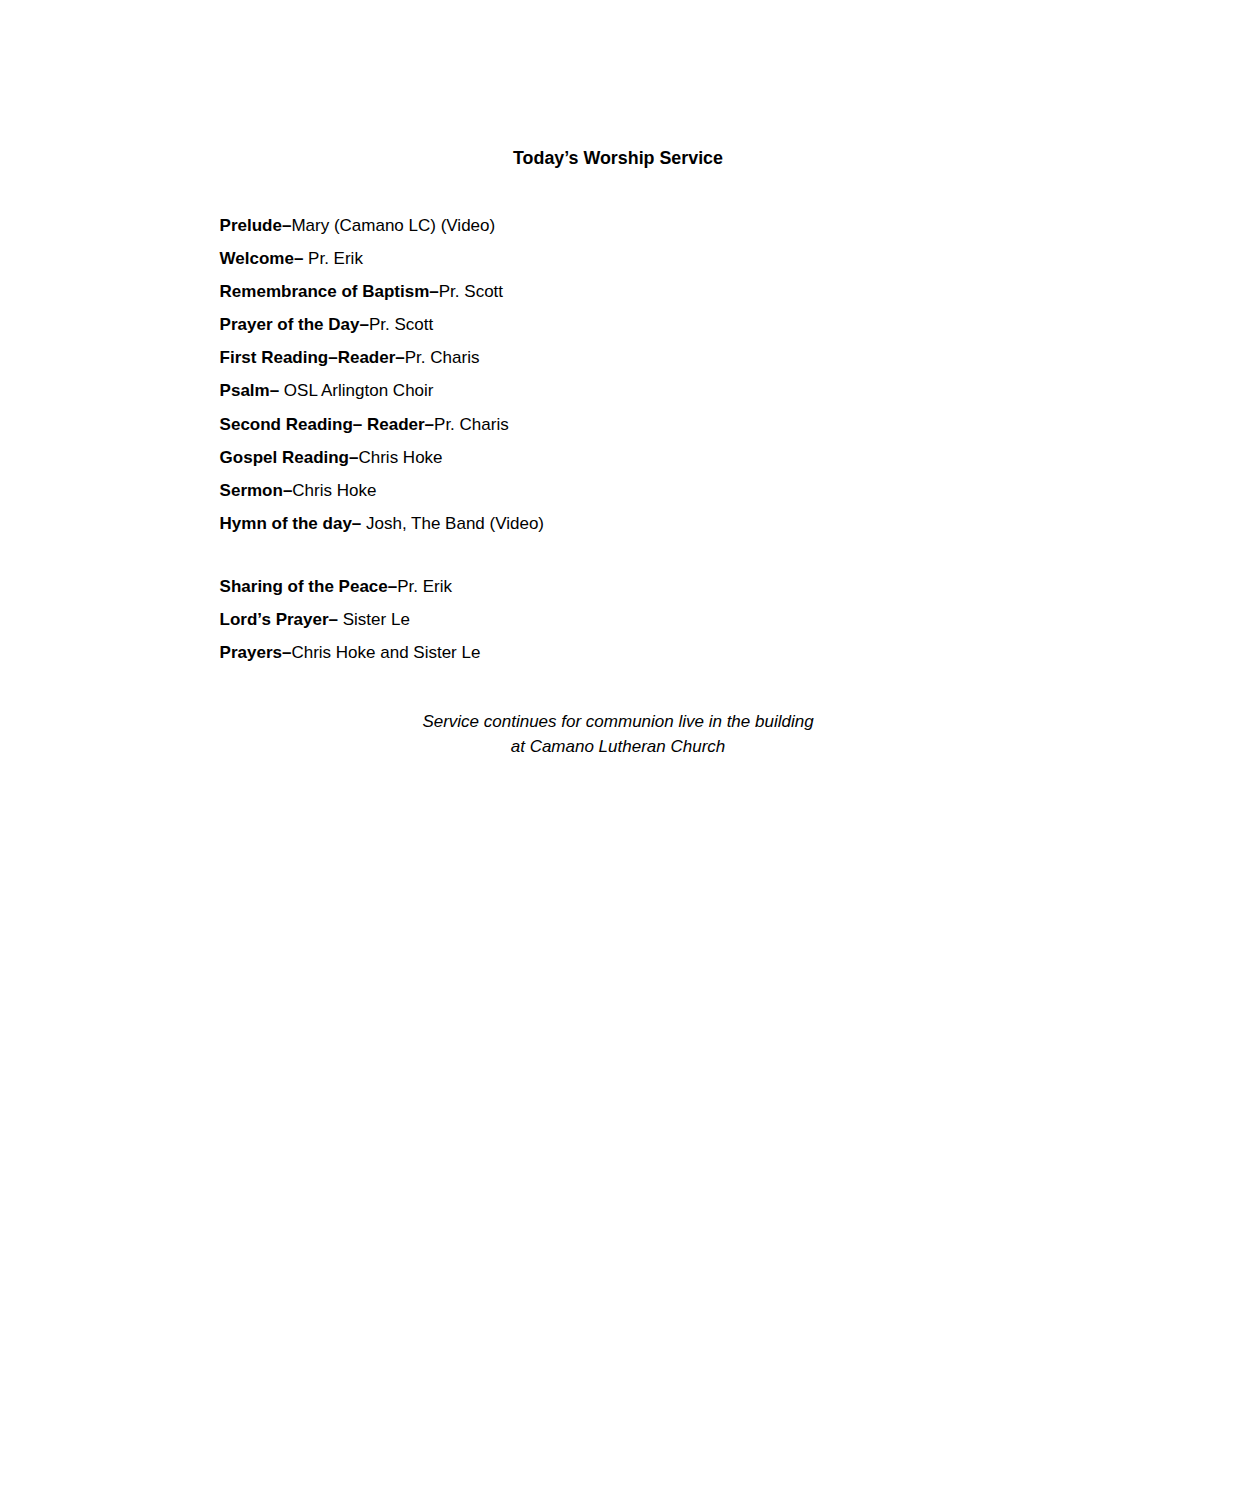Today’s Worship Service
Prelude–Mary (Camano LC) (Video)
Welcome– Pr. Erik
Remembrance of Baptism–Pr. Scott
Prayer of the Day–Pr. Scott
First Reading–Reader–Pr. Charis
Psalm– OSL Arlington Choir
Second Reading– Reader–Pr. Charis
Gospel Reading–Chris Hoke
Sermon–Chris Hoke
Hymn of the day– Josh, The Band (Video)
Sharing of the Peace–Pr. Erik
Lord’s Prayer– Sister Le
Prayers–Chris Hoke and Sister Le
Service continues for communion live in the building
at Camano Lutheran Church